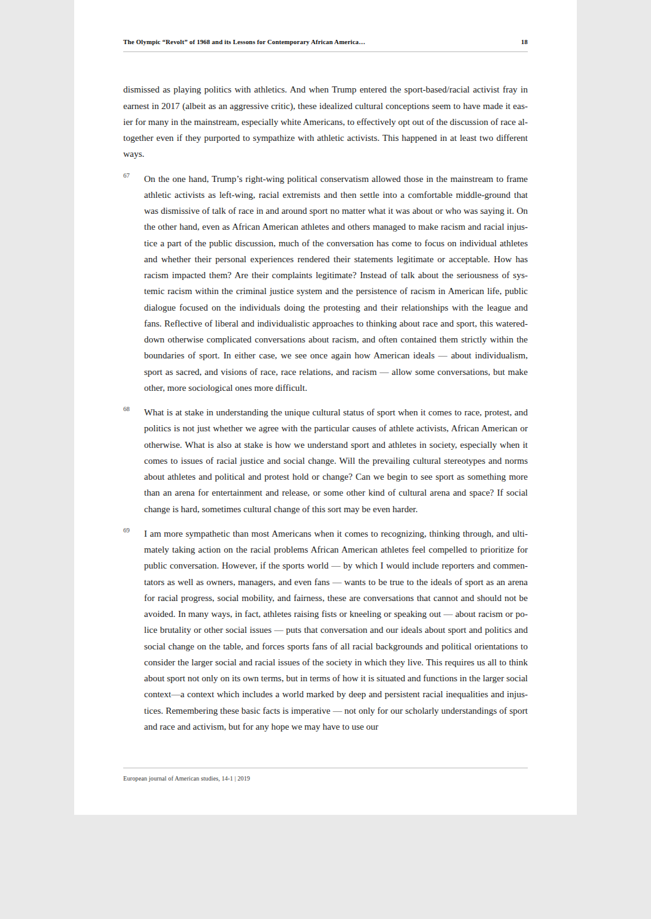The Olympic “Revolt” of 1968 and its Lessons for Contemporary African America… 18
dismissed as playing politics with athletics. And when Trump entered the sport-based/racial activist fray in earnest in 2017 (albeit as an aggressive critic), these idealized cultural conceptions seem to have made it easier for many in the mainstream, especially white Americans, to effectively opt out of the discussion of race altogether even if they purported to sympathize with athletic activists. This happened in at least two different ways.
On the one hand, Trump’s right-wing political conservatism allowed those in the mainstream to frame athletic activists as left-wing, racial extremists and then settle into a comfortable middle-ground that was dismissive of talk of race in and around sport no matter what it was about or who was saying it. On the other hand, even as African American athletes and others managed to make racism and racial injustice a part of the public discussion, much of the conversation has come to focus on individual athletes and whether their personal experiences rendered their statements legitimate or acceptable. How has racism impacted them? Are their complaints legitimate? Instead of talk about the seriousness of systemic racism within the criminal justice system and the persistence of racism in American life, public dialogue focused on the individuals doing the protesting and their relationships with the league and fans. Reflective of liberal and individualistic approaches to thinking about race and sport, this watered-down otherwise complicated conversations about racism, and often contained them strictly within the boundaries of sport. In either case, we see once again how American ideals — about individualism, sport as sacred, and visions of race, race relations, and racism — allow some conversations, but make other, more sociological ones more difficult.
What is at stake in understanding the unique cultural status of sport when it comes to race, protest, and politics is not just whether we agree with the particular causes of athlete activists, African American or otherwise. What is also at stake is how we understand sport and athletes in society, especially when it comes to issues of racial justice and social change. Will the prevailing cultural stereotypes and norms about athletes and political and protest hold or change? Can we begin to see sport as something more than an arena for entertainment and release, or some other kind of cultural arena and space? If social change is hard, sometimes cultural change of this sort may be even harder.
I am more sympathetic than most Americans when it comes to recognizing, thinking through, and ultimately taking action on the racial problems African American athletes feel compelled to prioritize for public conversation. However, if the sports world — by which I would include reporters and commentators as well as owners, managers, and even fans — wants to be true to the ideals of sport as an arena for racial progress, social mobility, and fairness, these are conversations that cannot and should not be avoided. In many ways, in fact, athletes raising fists or kneeling or speaking out — about racism or police brutality or other social issues — puts that conversation and our ideals about sport and politics and social change on the table, and forces sports fans of all racial backgrounds and political orientations to consider the larger social and racial issues of the society in which they live. This requires us all to think about sport not only on its own terms, but in terms of how it is situated and functions in the larger social context—a context which includes a world marked by deep and persistent racial inequalities and injustices. Remembering these basic facts is imperative — not only for our scholarly understandings of sport and race and activism, but for any hope we may have to use our
European journal of American studies, 14-1 | 2019